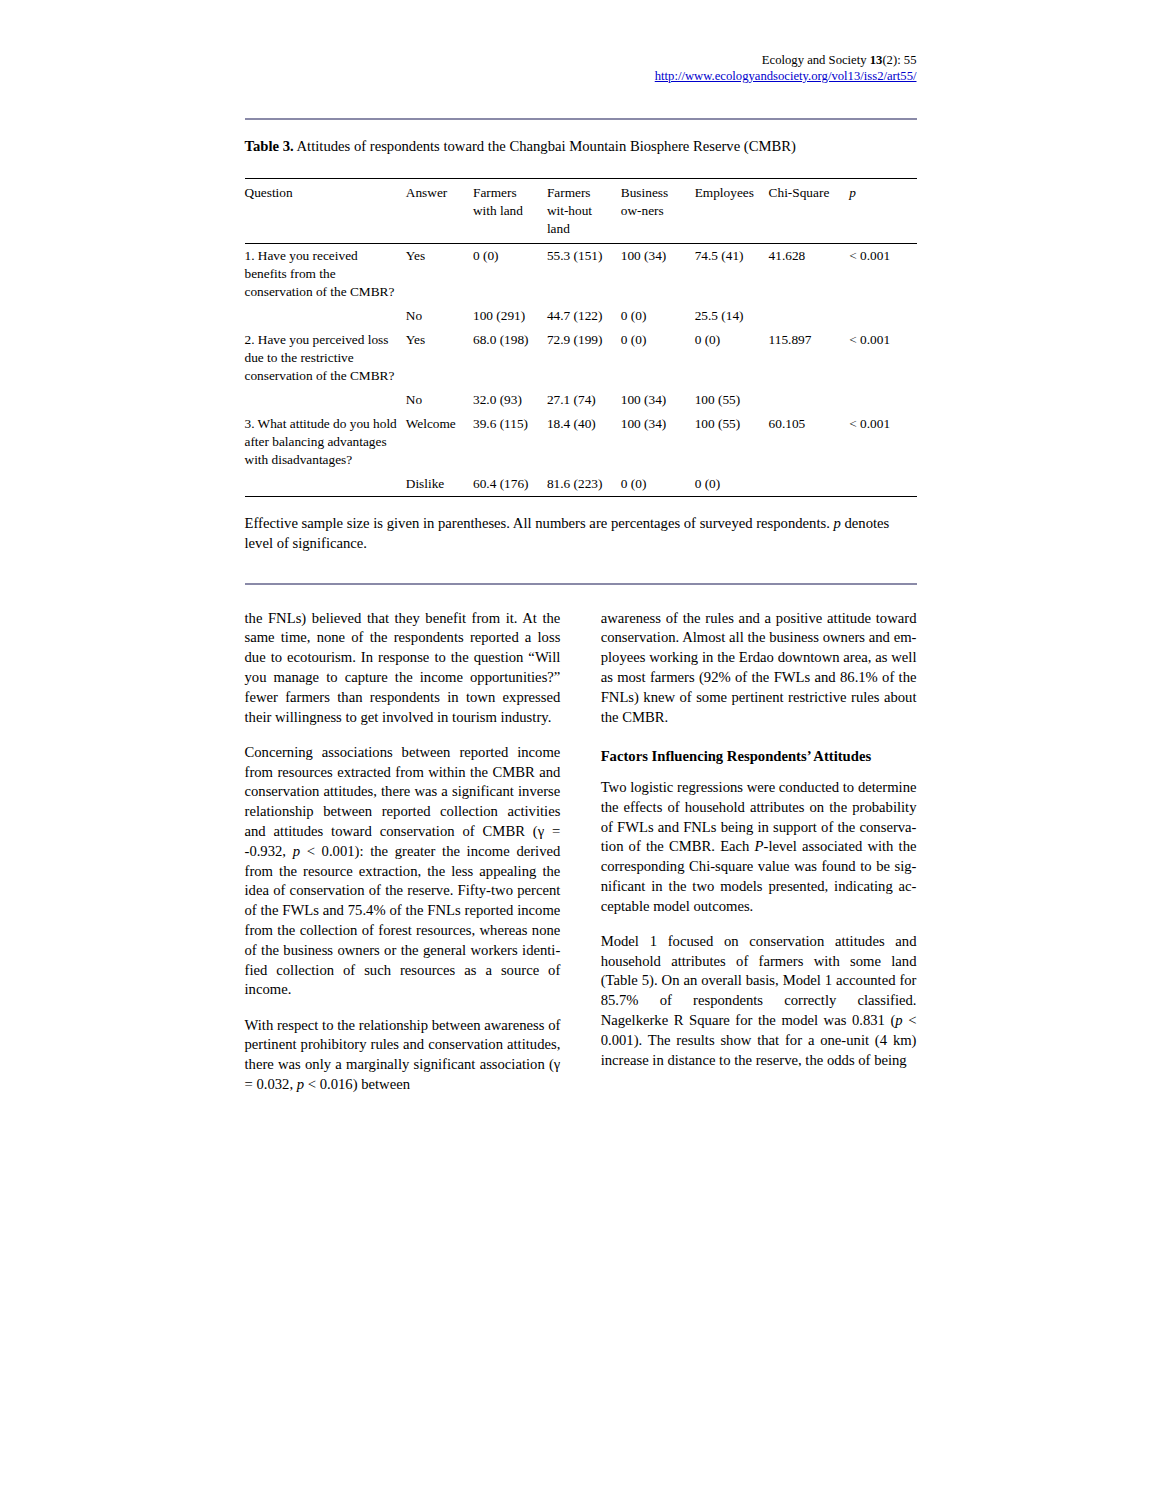Ecology and Society 13(2): 55
http://www.ecologyandsociety.org/vol13/iss2/art55/
Table 3. Attitudes of respondents toward the Changbai Mountain Biosphere Reserve (CMBR)
| Question | Answer | Farmers with land | Farmers wit-hout land | Business ow-ners | Employees | Chi-Square | p |
| --- | --- | --- | --- | --- | --- | --- | --- |
| 1. Have you received benefits from the conservation of the CMBR? | Yes | 0 (0) | 55.3 (151) | 100 (34) | 74.5 (41) | 41.628 | < 0.001 |
| | No | 100 (291) | 44.7 (122) | 0 (0) | 25.5 (14) | | |
| 2. Have you perceived loss due to the restrictive conservation of the CMBR? | Yes | 68.0 (198) | 72.9 (199) | 0 (0) | 0 (0) | 115.897 | < 0.001 |
| | No | 32.0 (93) | 27.1 (74) | 100 (34) | 100 (55) | | |
| 3. What attitude do you hold after balancing advantages with disadvantages? | Welcome | 39.6 (115) | 18.4 (40) | 100 (34) | 100 (55) | 60.105 | < 0.001 |
| | Dislike | 60.4 (176) | 81.6 (223) | 0 (0) | 0 (0) | | |
Effective sample size is given in parentheses. All numbers are percentages of surveyed respondents. p denotes level of significance.
the FNLs) believed that they benefit from it. At the same time, none of the respondents reported a loss due to ecotourism. In response to the question “Will you manage to capture the income opportunities?” fewer farmers than respondents in town expressed their willingness to get involved in tourism industry.
Concerning associations between reported income from resources extracted from within the CMBR and conservation attitudes, there was a significant inverse relationship between reported collection activities and attitudes toward conservation of CMBR (γ = -0.932, p < 0.001): the greater the income derived from the resource extraction, the less appealing the idea of conservation of the reserve. Fifty-two percent of the FWLs and 75.4% of the FNLs reported income from the collection of forest resources, whereas none of the business owners or the general workers identified collection of such resources as a source of income.
With respect to the relationship between awareness of pertinent prohibitory rules and conservation attitudes, there was only a marginally significant association (γ = 0.032, p < 0.016) between
awareness of the rules and a positive attitude toward conservation. Almost all the business owners and employees working in the Erdao downtown area, as well as most farmers (92% of the FWLs and 86.1% of the FNLs) knew of some pertinent restrictive rules about the CMBR.
Factors Influencing Respondents’ Attitudes
Two logistic regressions were conducted to determine the effects of household attributes on the probability of FWLs and FNLs being in support of the conservation of the CMBR. Each P-level associated with the corresponding Chi-square value was found to be significant in the two models presented, indicating acceptable model outcomes.
Model 1 focused on conservation attitudes and household attributes of farmers with some land (Table 5). On an overall basis, Model 1 accounted for 85.7% of respondents correctly classified. Nagelkerke R Square for the model was 0.831 (p < 0.001). The results show that for a one-unit (4 km) increase in distance to the reserve, the odds of being